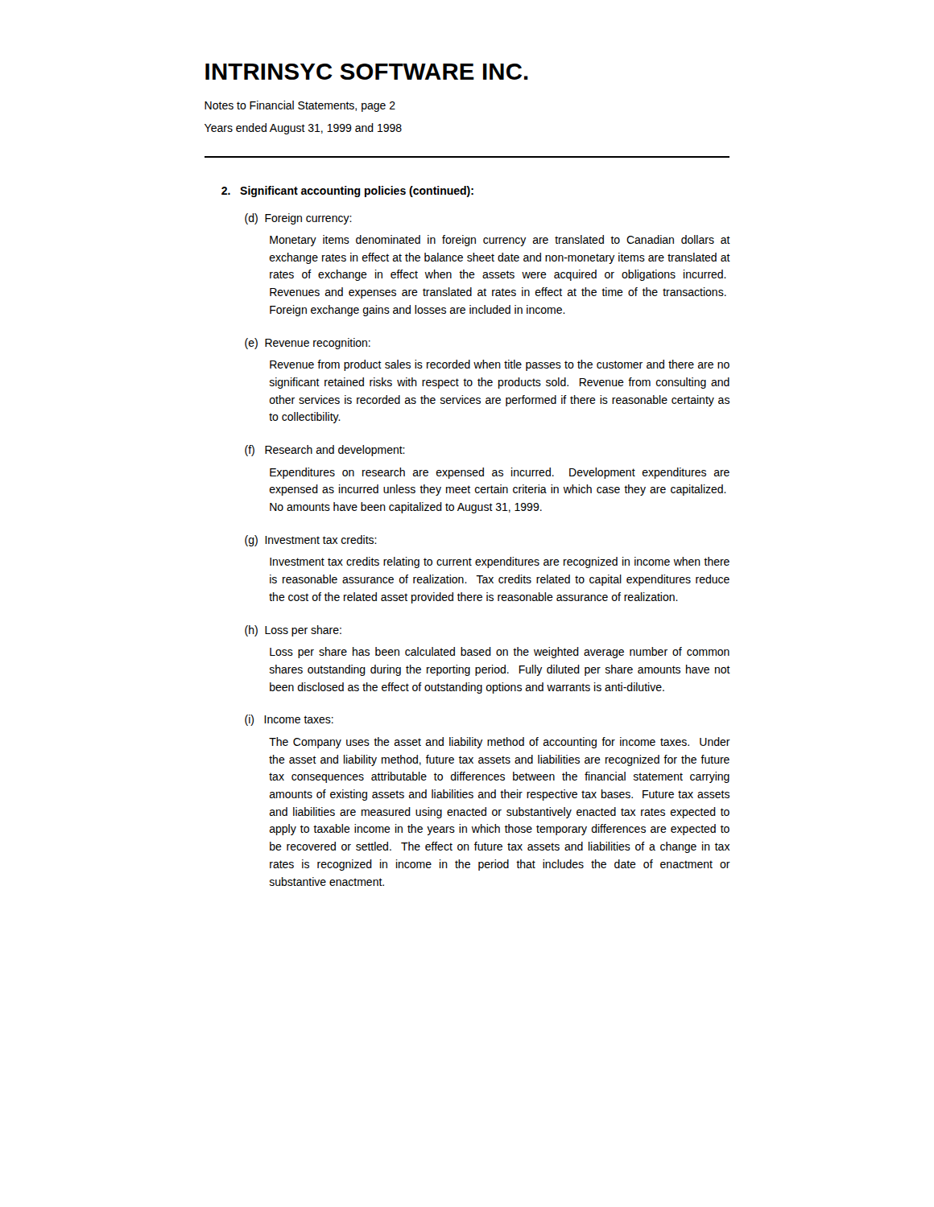INTRINSYC SOFTWARE INC.
Notes to Financial Statements, page 2
Years ended August 31, 1999 and 1998
2. Significant accounting policies (continued):
(d) Foreign currency:
Monetary items denominated in foreign currency are translated to Canadian dollars at exchange rates in effect at the balance sheet date and non-monetary items are translated at rates of exchange in effect when the assets were acquired or obligations incurred. Revenues and expenses are translated at rates in effect at the time of the transactions. Foreign exchange gains and losses are included in income.
(e) Revenue recognition:
Revenue from product sales is recorded when title passes to the customer and there are no significant retained risks with respect to the products sold. Revenue from consulting and other services is recorded as the services are performed if there is reasonable certainty as to collectibility.
(f) Research and development:
Expenditures on research are expensed as incurred. Development expenditures are expensed as incurred unless they meet certain criteria in which case they are capitalized. No amounts have been capitalized to August 31, 1999.
(g) Investment tax credits:
Investment tax credits relating to current expenditures are recognized in income when there is reasonable assurance of realization. Tax credits related to capital expenditures reduce the cost of the related asset provided there is reasonable assurance of realization.
(h) Loss per share:
Loss per share has been calculated based on the weighted average number of common shares outstanding during the reporting period. Fully diluted per share amounts have not been disclosed as the effect of outstanding options and warrants is anti-dilutive.
(i) Income taxes:
The Company uses the asset and liability method of accounting for income taxes. Under the asset and liability method, future tax assets and liabilities are recognized for the future tax consequences attributable to differences between the financial statement carrying amounts of existing assets and liabilities and their respective tax bases. Future tax assets and liabilities are measured using enacted or substantively enacted tax rates expected to apply to taxable income in the years in which those temporary differences are expected to be recovered or settled. The effect on future tax assets and liabilities of a change in tax rates is recognized in income in the period that includes the date of enactment or substantive enactment.